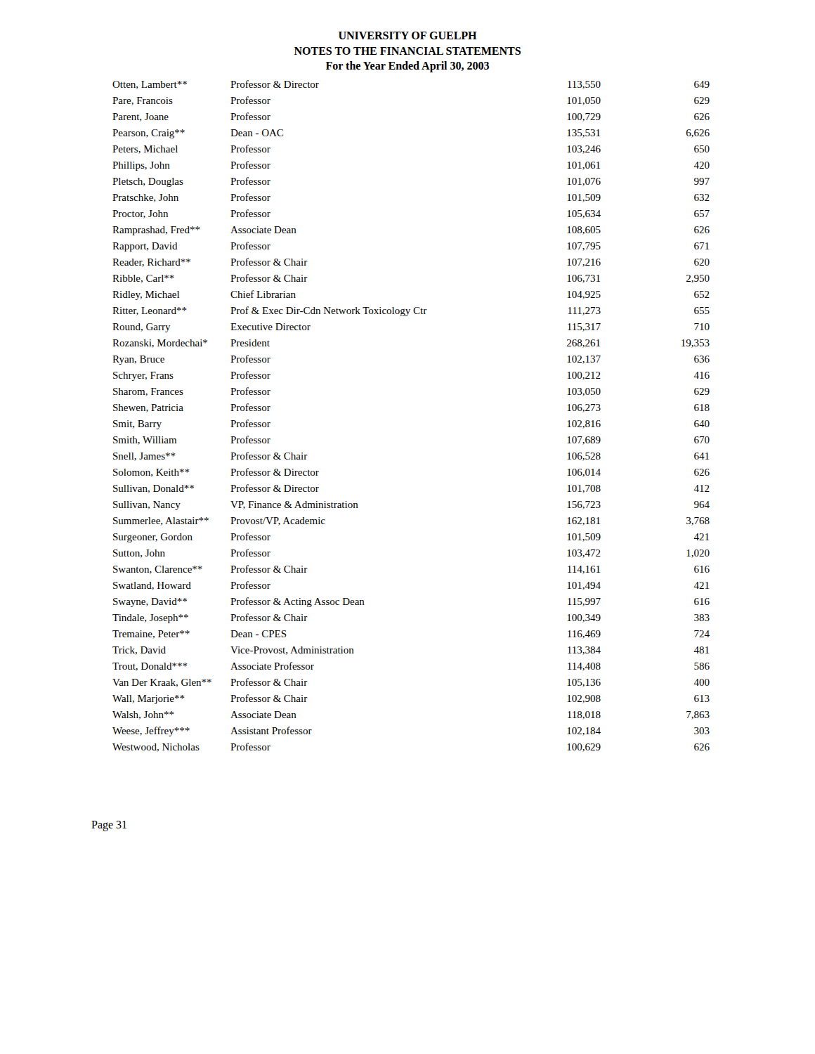UNIVERSITY OF GUELPH NOTES TO THE FINANCIAL STATEMENTS For the Year Ended April 30, 2003
| Otten, Lambert** | Professor & Director | 113,550 | 649 |
| Pare, Francois | Professor | 101,050 | 629 |
| Parent, Joane | Professor | 100,729 | 626 |
| Pearson, Craig** | Dean - OAC | 135,531 | 6,626 |
| Peters, Michael | Professor | 103,246 | 650 |
| Phillips, John | Professor | 101,061 | 420 |
| Pletsch, Douglas | Professor | 101,076 | 997 |
| Pratschke, John | Professor | 101,509 | 632 |
| Proctor, John | Professor | 105,634 | 657 |
| Ramprashad, Fred** | Associate Dean | 108,605 | 626 |
| Rapport, David | Professor | 107,795 | 671 |
| Reader, Richard** | Professor & Chair | 107,216 | 620 |
| Ribble, Carl** | Professor & Chair | 106,731 | 2,950 |
| Ridley, Michael | Chief Librarian | 104,925 | 652 |
| Ritter, Leonard** | Prof & Exec Dir-Cdn Network Toxicology Ctr | 111,273 | 655 |
| Round, Garry | Executive Director | 115,317 | 710 |
| Rozanski, Mordechai* | President | 268,261 | 19,353 |
| Ryan, Bruce | Professor | 102,137 | 636 |
| Schryer, Frans | Professor | 100,212 | 416 |
| Sharom, Frances | Professor | 103,050 | 629 |
| Shewen, Patricia | Professor | 106,273 | 618 |
| Smit, Barry | Professor | 102,816 | 640 |
| Smith, William | Professor | 107,689 | 670 |
| Snell, James** | Professor & Chair | 106,528 | 641 |
| Solomon, Keith** | Professor & Director | 106,014 | 626 |
| Sullivan, Donald** | Professor & Director | 101,708 | 412 |
| Sullivan, Nancy | VP, Finance & Administration | 156,723 | 964 |
| Summerlee, Alastair** | Provost/VP, Academic | 162,181 | 3,768 |
| Surgeoner, Gordon | Professor | 101,509 | 421 |
| Sutton, John | Professor | 103,472 | 1,020 |
| Swanton, Clarence** | Professor & Chair | 114,161 | 616 |
| Swatland, Howard | Professor | 101,494 | 421 |
| Swayne, David** | Professor & Acting Assoc Dean | 115,997 | 616 |
| Tindale, Joseph** | Professor & Chair | 100,349 | 383 |
| Tremaine, Peter** | Dean - CPES | 116,469 | 724 |
| Trick, David | Vice-Provost, Administration | 113,384 | 481 |
| Trout, Donald*** | Associate Professor | 114,408 | 586 |
| Van Der Kraak, Glen** | Professor & Chair | 105,136 | 400 |
| Wall, Marjorie** | Professor & Chair | 102,908 | 613 |
| Walsh, John** | Associate Dean | 118,018 | 7,863 |
| Weese, Jeffrey*** | Assistant Professor | 102,184 | 303 |
| Westwood, Nicholas | Professor | 100,629 | 626 |
Page 31